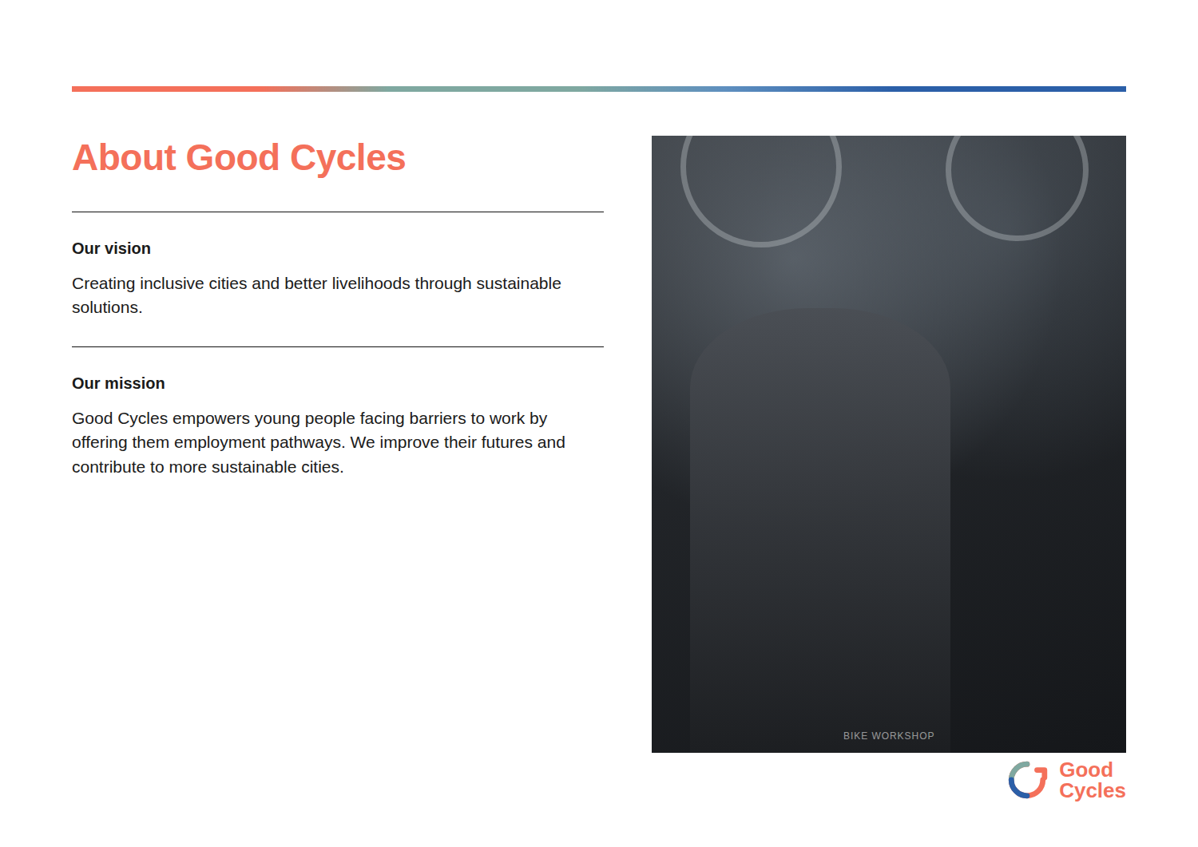About Good Cycles
Our vision
Creating inclusive cities and better livelihoods through sustainable solutions.
Our mission
Good Cycles empowers young people facing barriers to work by offering them employment pathways. We improve their futures and contribute to more sustainable cities.
Bike workshop
Good Cycles